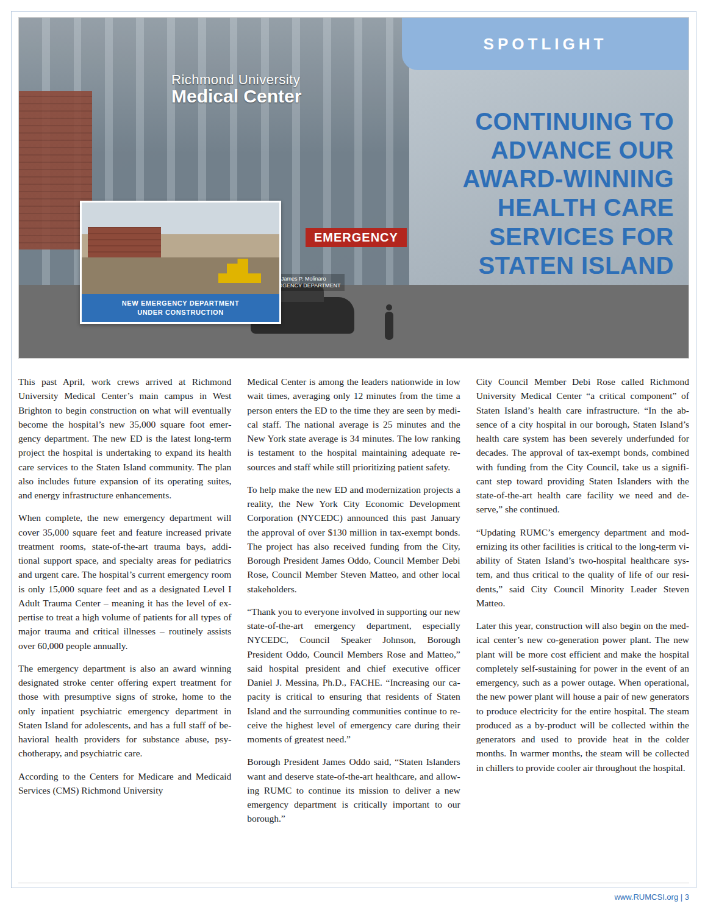Richmond University
Medical Center
EMERGENCY
James P. Molinaro
EMERGENCY DEPARTMENT
NEW EMERGENCY DEPARTMENT
UNDER CONSTRUCTION
SPOTLIGHT
CONTINUING TO ADVANCE OUR AWARD-WINNING HEALTH CARE SERVICES FOR STATEN ISLAND
This past April, work crews arrived at Richmond University Medical Center’s main campus in West Brighton to begin construction on what will eventually become the hospital’s new 35,000 square foot emergency department. The new ED is the latest long-term project the hospital is undertaking to expand its health care services to the Staten Island community. The plan also includes future expansion of its operating suites, and energy infrastructure enhancements.
When complete, the new emergency department will cover 35,000 square feet and feature increased private treatment rooms, state-of-the-art trauma bays, additional support space, and specialty areas for pediatrics and urgent care. The hospital’s current emergency room is only 15,000 square feet and as a designated Level I Adult Trauma Center – meaning it has the level of expertise to treat a high volume of patients for all types of major trauma and critical illnesses – routinely assists over 60,000 people annually.
The emergency department is also an award winning designated stroke center offering expert treatment for those with presumptive signs of stroke, home to the only inpatient psychiatric emergency department in Staten Island for adolescents, and has a full staff of behavioral health providers for substance abuse, psychotherapy, and psychiatric care.
According to the Centers for Medicare and Medicaid Services (CMS) Richmond University
Medical Center is among the leaders nationwide in low wait times, averaging only 12 minutes from the time a person enters the ED to the time they are seen by medical staff. The national average is 25 minutes and the New York state average is 34 minutes. The low ranking is testament to the hospital maintaining adequate resources and staff while still prioritizing patient safety.
To help make the new ED and modernization projects a reality, the New York City Economic Development Corporation (NYCEDC) announced this past January the approval of over $130 million in tax-exempt bonds. The project has also received funding from the City, Borough President James Oddo, Council Member Debi Rose, Council Member Steven Matteo, and other local stakeholders.
“Thank you to everyone involved in supporting our new state-of-the-art emergency department, especially NYCEDC, Council Speaker Johnson, Borough President Oddo, Council Members Rose and Matteo,” said hospital president and chief executive officer Daniel J. Messina, Ph.D., FACHE. “Increasing our capacity is critical to ensuring that residents of Staten Island and the surrounding communities continue to receive the highest level of emergency care during their moments of greatest need.”
Borough President James Oddo said, “Staten Islanders want and deserve state-of-the-art healthcare, and allowing RUMC to continue its mission to deliver a new emergency department is critically important to our borough.”
City Council Member Debi Rose called Richmond University Medical Center “a critical component” of Staten Island’s health care infrastructure. “In the absence of a city hospital in our borough, Staten Island’s health care system has been severely underfunded for decades. The approval of tax-exempt bonds, combined with funding from the City Council, take us a significant step toward providing Staten Islanders with the state-of-the-art health care facility we need and deserve,” she continued.
“Updating RUMC’s emergency department and modernizing its other facilities is critical to the long-term viability of Staten Island’s two-hospital healthcare system, and thus critical to the quality of life of our residents,” said City Council Minority Leader Steven Matteo.
Later this year, construction will also begin on the medical center’s new co-generation power plant. The new plant will be more cost efficient and make the hospital completely self-sustaining for power in the event of an emergency, such as a power outage. When operational, the new power plant will house a pair of new generators to produce electricity for the entire hospital. The steam produced as a by-product will be collected within the generators and used to provide heat in the colder months. In warmer months, the steam will be collected in chillers to provide cooler air throughout the hospital.
www.RUMCSI.org | 3